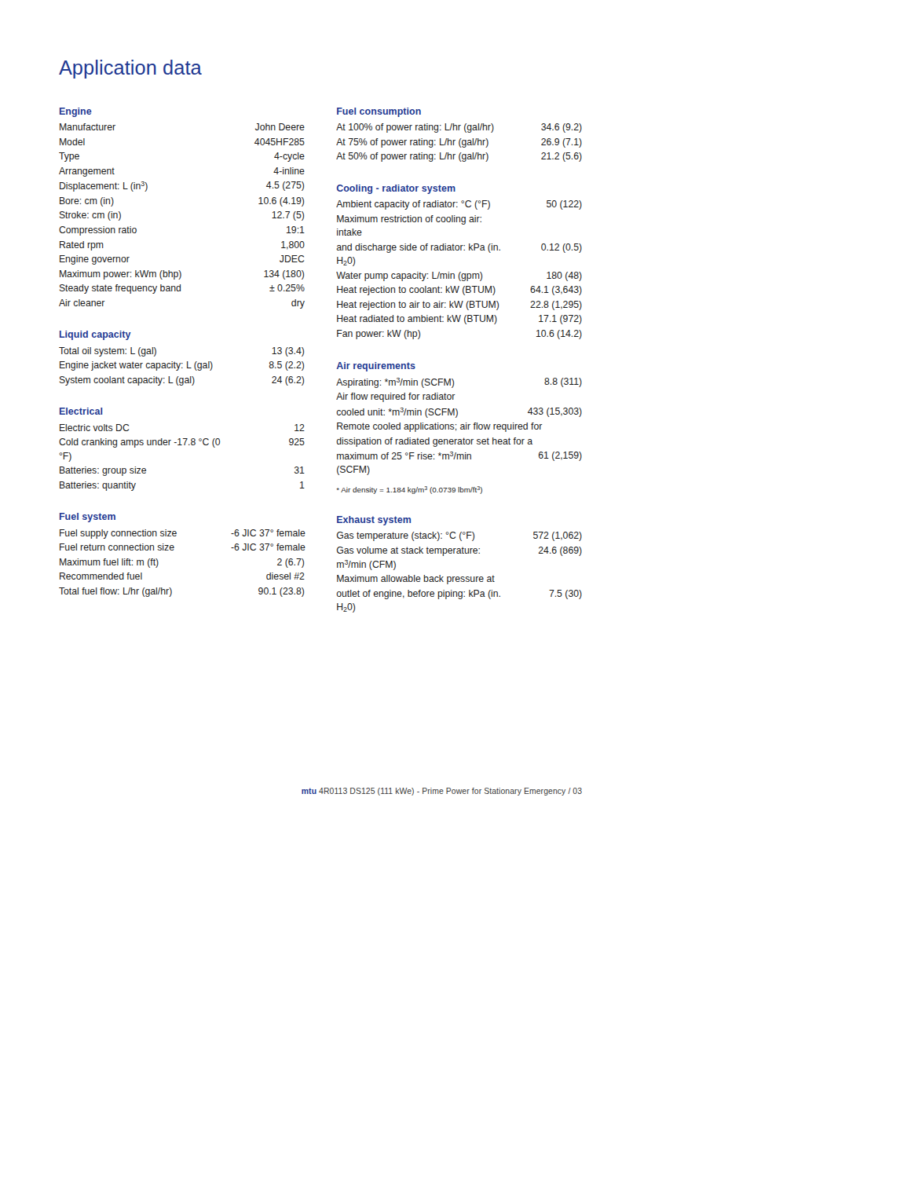Application data
Engine
| Manufacturer | John Deere |
| Model | 4045HF285 |
| Type | 4-cycle |
| Arrangement | 4-inline |
| Displacement: L (in 3 ) | 4.5 (275) |
| Bore: cm (in) | 10.6 (4.19) |
| Stroke: cm (in) | 12.7 (5) |
| Compression ratio | 19:1 |
| Rated rpm | 1,800 |
| Engine governor | JDEC |
| Maximum power: kWm (bhp) | 134 (180) |
| Steady state frequency band | ± 0.25% |
| Air cleaner | dry |
Liquid capacity
| Total oil system: L (gal) | 13 (3.4) |
| Engine jacket water capacity: L (gal) | 8.5 (2.2) |
| System coolant capacity: L (gal) | 24 (6.2) |
Electrical
| Electric volts DC | 12 |
| Cold cranking amps under -17.8 °C (0 °F) | 925 |
| Batteries: group size | 31 |
| Batteries: quantity | 1 |
Fuel system
| Fuel supply connection size | -6 JIC 37° female |
| Fuel return connection size | -6 JIC 37° female |
| Maximum fuel lift: m (ft) | 2 (6.7) |
| Recommended fuel | diesel #2 |
| Total fuel flow: L/hr (gal/hr) | 90.1 (23.8) |
Fuel consumption
| At 100% of power rating: L/hr (gal/hr) | 34.6 (9.2) |
| At 75% of power rating: L/hr (gal/hr) | 26.9 (7.1) |
| At 50% of power rating: L/hr (gal/hr) | 21.2 (5.6) |
Cooling - radiator system
| Ambient capacity of radiator: °C (°F) | 50 (122) |
| Maximum restriction of cooling air: intake | |
| and discharge side of radiator: kPa (in. H 2 0) | 0.12 (0.5) |
| Water pump capacity: L/min (gpm) | 180 (48) |
| Heat rejection to coolant: kW (BTUM) | 64.1 (3,643) |
| Heat rejection to air to air: kW (BTUM) | 22.8 (1,295) |
| Heat radiated to ambient: kW (BTUM) | 17.1 (972) |
| Fan power: kW (hp) | 10.6 (14.2) |
Air requirements
| Aspirating: *m 3 /min (SCFM) | 8.8 (311) |
| Air flow required for radiator | |
| cooled unit: *m 3 /min (SCFM) | 433 (15,303) |
| Remote cooled applications; air flow required for |
| dissipation of radiated generator set heat for a |
| maximum of 25 °F rise: *m 3 /min (SCFM) | 61 (2,159) |
* Air density = 1.184 kg/m3 (0.0739 lbm/ft3)
Exhaust system
| Gas temperature (stack): °C (°F) | 572 (1,062) |
| Gas volume at stack temperature: m 3 /min (CFM) | 24.6 (869) |
| Maximum allowable back pressure at | |
| outlet of engine, before piping: kPa (in. H 2 0) | 7.5 (30) |
mtu 4R0113 DS125 (111 kWe) - Prime Power for Stationary Emergency / 03